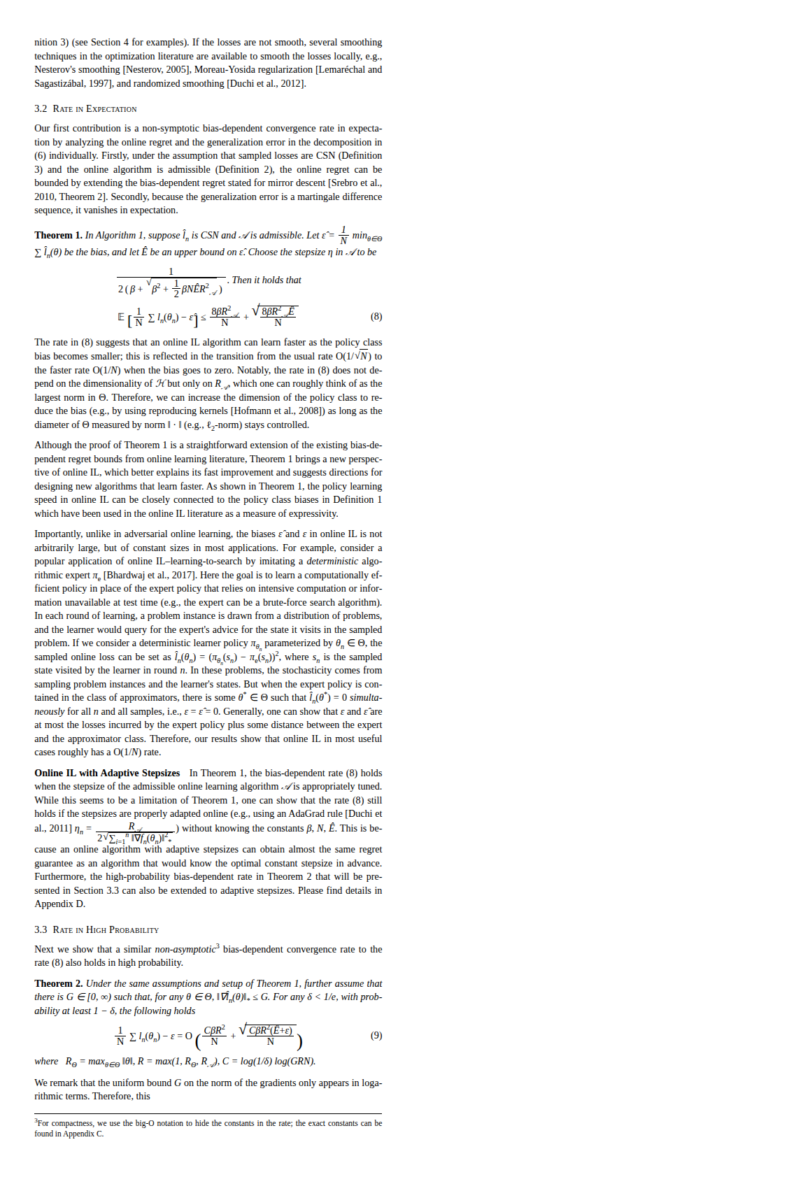nition 3) (see Section 4 for examples). If the losses are not smooth, several smoothing techniques in the optimization literature are available to smooth the losses locally, e.g., Nesterov's smoothing [Nesterov, 2005], Moreau-Yosida regularization [Lemaréchal and Sagastizábal, 1997], and randomized smoothing [Duchi et al., 2012].
3.2 Rate in Expectation
Our first contribution is a non-symptotic bias-dependent convergence rate in expectation by analyzing the online regret and the generalization error in the decomposition in (6) individually. Firstly, under the assumption that sampled losses are CSN (Definition 3) and the online algorithm is admissible (Definition 2), the online regret can be bounded by extending the bias-dependent regret stated for mirror descent [Srebro et al., 2010, Theorem 2]. Secondly, because the generalization error is a martingale difference sequence, it vanishes in expectation.
Theorem 1. In Algorithm 1, suppose l̂n is CSN and 𝒜 is admissible. Let ε̂ = 1 N minθ∈Θ ∑ l̂n(θ) be the bias, and let Ê be an upper bound on ε̂. Choose the stepsize η in 𝒜 to be
1 2(β + β2 + 12 βNÊR2𝒜) . Then it holds that
𝔼 [1 N ∑ ln(θn) − ε̂] ≤ 8βR2𝒜 N + 8βR2𝒜Ê N (8)
The rate in (8) suggests that an online IL algorithm can learn faster as the policy class bias becomes smaller; this is reflected in the transition from the usual rate O(1/N) to the faster rate O(1/N) when the bias goes to zero. Notably, the rate in (8) does not depend on the dimensionality of ℋ but only on R𝒜, which one can roughly think of as the largest norm in Θ. Therefore, we can increase the dimension of the policy class to reduce the bias (e.g., by using reproducing kernels [Hofmann et al., 2008]) as long as the diameter of Θ measured by norm ‖ · ‖ (e.g., ℓ2-norm) stays controlled.
Although the proof of Theorem 1 is a straightforward extension of the existing bias-dependent regret bounds from online learning literature, Theorem 1 brings a new perspective of online IL, which better explains its fast improvement and suggests directions for designing new algorithms that learn faster. As shown in Theorem 1, the policy learning speed in online IL can be closely connected to the policy class biases in Definition 1 which have been used in the online IL literature as a measure of expressivity.
Importantly, unlike in adversarial online learning, the biases ε̂ and ε in online IL is not arbitrarily large, but of constant sizes in most applications. For example, consider a popular application of online IL–learning-to-search by imitating a deterministic algorithmic expert πe [Bhardwaj et al., 2017]. Here the goal is to learn a computationally efficient policy in place of the expert policy that relies on intensive computation or information unavailable at test time (e.g., the expert can be a brute-force search algorithm). In each round of learning, a problem instance is drawn from a distribution of problems, and the learner would query for the expert's advice for the state it visits in the sampled problem. If we consider a deterministic learner policy πθn parameterized by θn ∈ Θ, the sampled online loss can be set as l̂n(θn) = (πθn(sn) − πe(sn))2, where sn is the sampled state visited by the learner in round n. In these problems, the stochasticity comes from sampling problem instances and the learner's states. But when the expert policy is contained in the class of approximators, there is some θ* ∈ Θ such that l̂n(θ*) = 0 simultaneously for all n and all samples, i.e., ε = ε̂ = 0. Generally, one can show that ε and ε̂ are at most the losses incurred by the expert policy plus some distance between the expert and the approximator class. Therefore, our results show that online IL in most useful cases roughly has a O(1/N) rate.
Online IL with Adaptive Stepsizes In Theorem 1, the bias-dependent rate (8) holds when the stepsize of the admissible online learning algorithm 𝒜 is appropriately tuned. While this seems to be a limitation of Theorem 1, one can show that the rate (8) still holds if the stepsizes are properly adapted online (e.g., using an AdaGrad rule [Duchi et al., 2011] ηn = R𝒜 2∑i=1n ‖∇fn(θn)‖2*) without knowing the constants β, N, Ê. This is because an online algorithm with adaptive stepsizes can obtain almost the same regret guarantee as an algorithm that would know the optimal constant stepsize in advance. Furthermore, the high-probability bias-dependent rate in Theorem 2 that will be presented in Section 3.3 can also be extended to adaptive stepsizes. Please find details in Appendix D.
3.3 Rate in High Probability
Next we show that a similar non-asymptotic3 bias-dependent convergence rate to the rate (8) also holds in high probability.
Theorem 2. Under the same assumptions and setup of Theorem 1, further assume that there is G ∈ [0, ∞) such that, for any θ ∈ Θ, ‖∇l̂n(θ)‖* ≤ G. For any δ < 1/e, with probability at least 1 − δ, the following holds
1 N ∑ ln(θn) − ε = O (CβR2 N + CβR2(Ê+ε) N) (9)
where RΘ = maxθ∈Θ ‖θ‖, R = max(1, RΘ, R𝒜), C = log(1/δ) log(GRN).
We remark that the uniform bound G on the norm of the gradients only appears in logarithmic terms. Therefore, this
3For compactness, we use the big-O notation to hide the constants in the rate; the exact constants can be found in Appendix C.